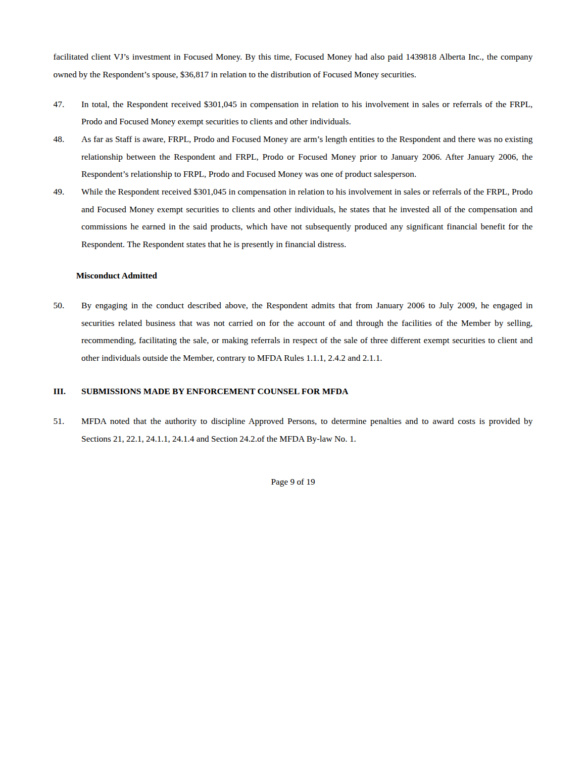facilitated client VJ’s investment in Focused Money. By this time, Focused Money had also paid 1439818 Alberta Inc., the company owned by the Respondent’s spouse, $36,817 in relation to the distribution of Focused Money securities.
47.
In total, the Respondent received $301,045 in compensation in relation to his involvement in sales or referrals of the FRPL, Prodo and Focused Money exempt securities to clients and other individuals.
48.
As far as Staff is aware, FRPL, Prodo and Focused Money are arm’s length entities to the Respondent and there was no existing relationship between the Respondent and FRPL, Prodo or Focused Money prior to January 2006. After January 2006, the Respondent’s relationship to FRPL, Prodo and Focused Money was one of product salesperson.
49.
While the Respondent received $301,045 in compensation in relation to his involvement in sales or referrals of the FRPL, Prodo and Focused Money exempt securities to clients and other individuals, he states that he invested all of the compensation and commissions he earned in the said products, which have not subsequently produced any significant financial benefit for the Respondent. The Respondent states that he is presently in financial distress.
Misconduct Admitted
50.
By engaging in the conduct described above, the Respondent admits that from January 2006 to July 2009, he engaged in securities related business that was not carried on for the account of and through the facilities of the Member by selling, recommending, facilitating the sale, or making referrals in respect of the sale of three different exempt securities to client and other individuals outside the Member, contrary to MFDA Rules 1.1.1, 2.4.2 and 2.1.1.
III.
SUBMISSIONS MADE BY ENFORCEMENT COUNSEL FOR MFDA
51.
MFDA noted that the authority to discipline Approved Persons, to determine penalties and to award costs is provided by Sections 21, 22.1, 24.1.1, 24.1.4 and Section 24.2.of the MFDA By-law No. 1.
Page 9 of 19